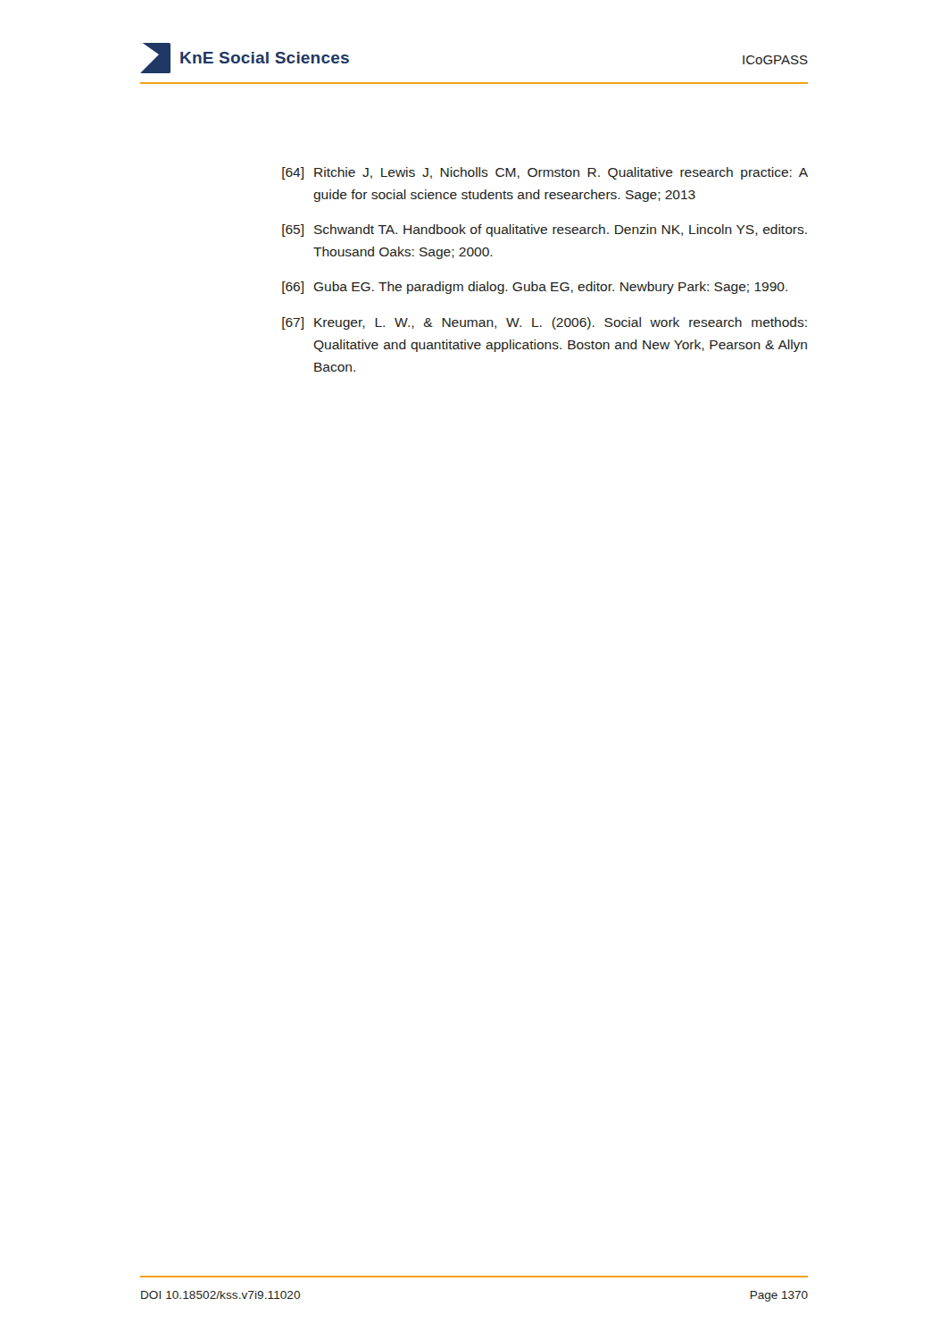KnE Social Sciences
ICoGPASS
[64] Ritchie J, Lewis J, Nicholls CM, Ormston R. Qualitative research practice: A guide for social science students and researchers. Sage; 2013
[65] Schwandt TA. Handbook of qualitative research. Denzin NK, Lincoln YS, editors. Thousand Oaks: Sage; 2000.
[66] Guba EG. The paradigm dialog. Guba EG, editor. Newbury Park: Sage; 1990.
[67] Kreuger, L. W., & Neuman, W. L. (2006). Social work research methods: Qualitative and quantitative applications. Boston and New York, Pearson & Allyn Bacon.
DOI 10.18502/kss.v7i9.11020
Page 1370